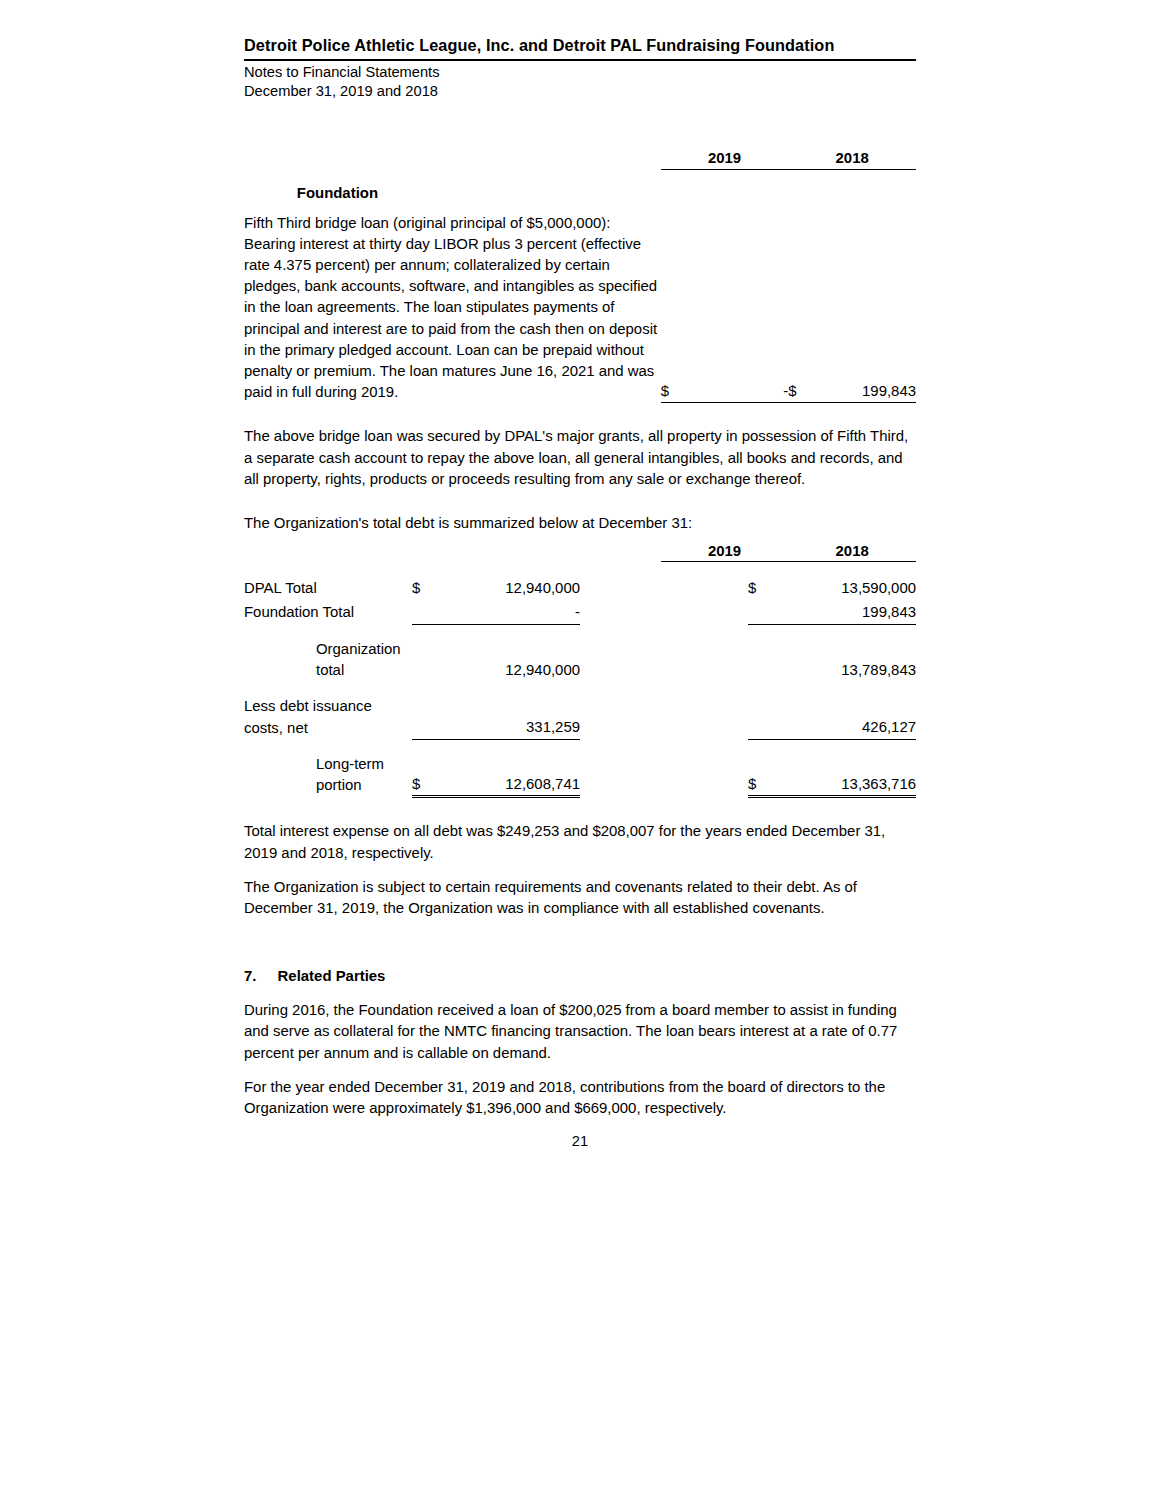Detroit Police Athletic League, Inc. and Detroit PAL Fundraising Foundation
Notes to Financial Statements
December 31, 2019 and 2018
| | 2019 | | 2018 |
Foundation
| Fifth Third bridge loan (original principal of $5,000,000): Bearing interest at thirty day LIBOR plus 3 percent (effective rate 4.375 percent) per annum; collateralized by certain pledges, bank accounts, software, and intangibles as specified in the loan agreements. The loan stipulates payments of principal and interest are to paid from the cash then on deposit in the primary pledged account. Loan can be prepaid without penalty or premium. The loan matures June 16, 2021 and was paid in full during 2019. | $ - | | $ 199,843 |
The above bridge loan was secured by DPAL's major grants, all property in possession of Fifth Third, a separate cash account to repay the above loan, all general intangibles, all books and records, and all property, rights, products or proceeds resulting from any sale or exchange thereof.
The Organization's total debt is summarized below at December 31:
| | 2019 | | 2018 |
| DPAL Total | $ 12,940,000 | | $ 13,590,000 |
| Foundation Total | - | | 199,843 |
| Organization total | 12,940,000 | | 13,789,843 |
| Less debt issuance costs, net | 331,259 | | 426,127 |
| Long-term portion | $ 12,608,741 | | $ 13,363,716 |
Total interest expense on all debt was $249,253 and $208,007 for the years ended December 31, 2019 and 2018, respectively.
The Organization is subject to certain requirements and covenants related to their debt. As of December 31, 2019, the Organization was in compliance with all established covenants.
7. Related Parties
During 2016, the Foundation received a loan of $200,025 from a board member to assist in funding and serve as collateral for the NMTC financing transaction. The loan bears interest at a rate of 0.77 percent per annum and is callable on demand.
For the year ended December 31, 2019 and 2018, contributions from the board of directors to the Organization were approximately $1,396,000 and $669,000, respectively.
21